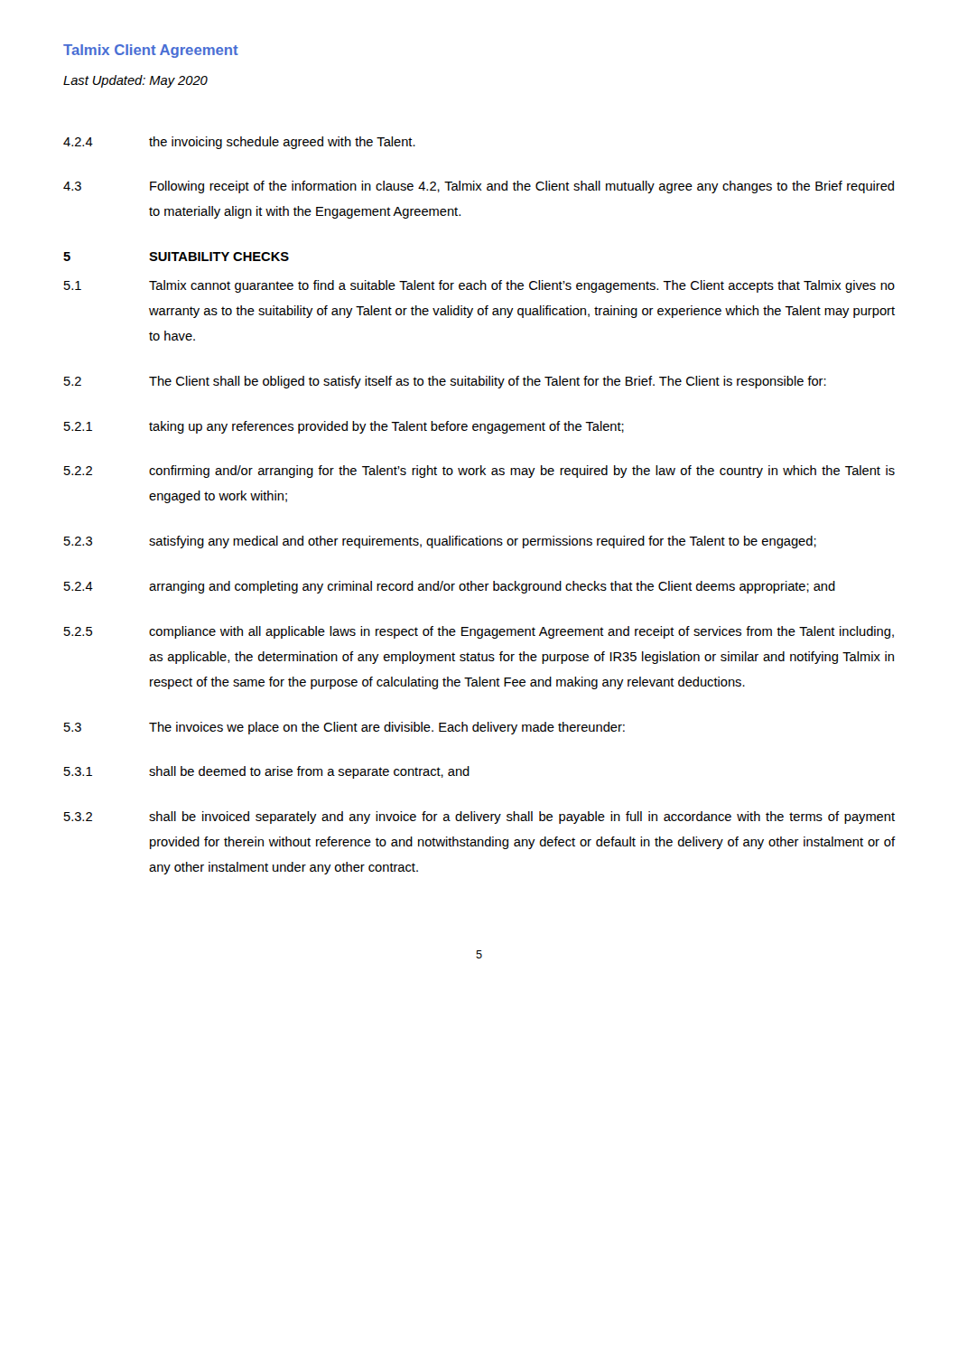Talmix Client Agreement
Last Updated: May 2020
4.2.4
the invoicing schedule agreed with the Talent.
4.3
Following receipt of the information in clause 4.2, Talmix and the Client shall mutually agree any changes to the Brief required to materially align it with the Engagement Agreement.
5
SUITABILITY CHECKS
5.1
Talmix cannot guarantee to find a suitable Talent for each of the Client’s engagements. The Client accepts that Talmix gives no warranty as to the suitability of any Talent or the validity of any qualification, training or experience which the Talent may purport to have.
5.2
The Client shall be obliged to satisfy itself as to the suitability of the Talent for the Brief. The Client is responsible for:
5.2.1
taking up any references provided by the Talent before engagement of the Talent;
5.2.2
confirming and/or arranging for the Talent’s right to work as may be required by the law of the country in which the Talent is engaged to work within;
5.2.3
satisfying any medical and other requirements, qualifications or permissions required for the Talent to be engaged;
5.2.4
arranging and completing any criminal record and/or other background checks that the Client deems appropriate; and
5.2.5
compliance with all applicable laws in respect of the Engagement Agreement and receipt of services from the Talent including, as applicable, the determination of any employment status for the purpose of IR35 legislation or similar and notifying Talmix in respect of the same for the purpose of calculating the Talent Fee and making any relevant deductions.
5.3
The invoices we place on the Client are divisible. Each delivery made thereunder:
5.3.1
shall be deemed to arise from a separate contract, and
5.3.2
shall be invoiced separately and any invoice for a delivery shall be payable in full in accordance with the terms of payment provided for therein without reference to and notwithstanding any defect or default in the delivery of any other instalment or of any other instalment under any other contract.
5